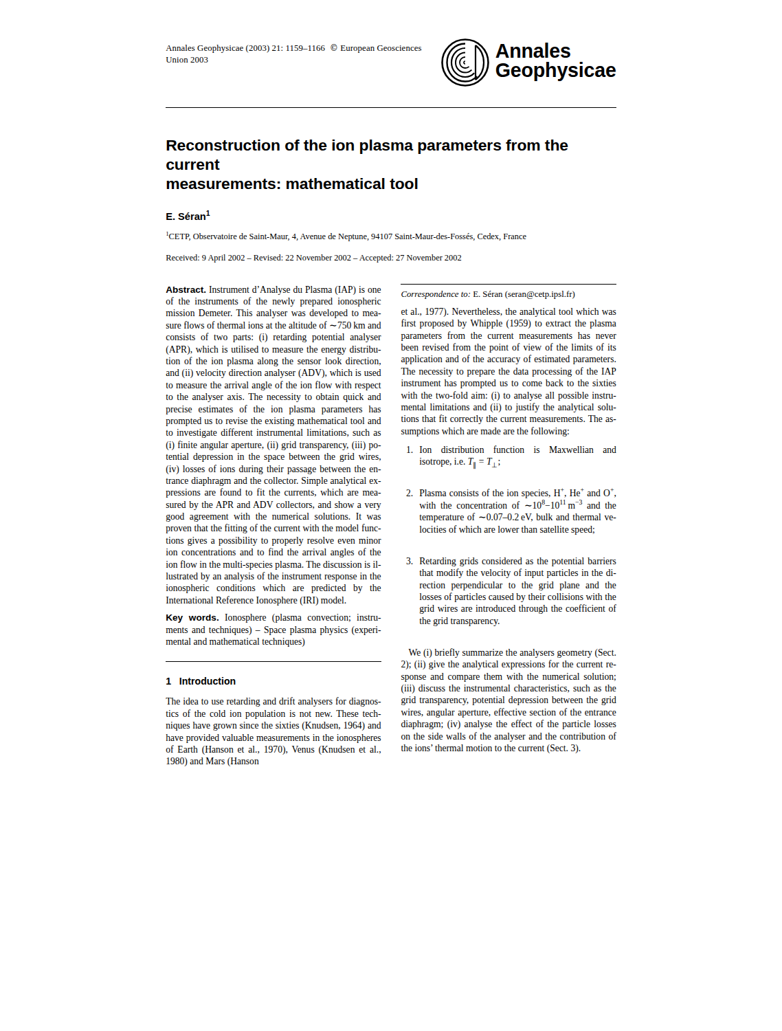Annales Geophysicae (2003) 21: 1159–1166 © European Geosciences Union 2003
Annales Geophysicae
Reconstruction of the ion plasma parameters from the current
measurements: mathematical tool
E. Séran1
1CETP, Observatoire de Saint-Maur, 4, Avenue de Neptune, 94107 Saint-Maur-des-Fossés, Cedex, France
Received: 9 April 2002 – Revised: 22 November 2002 – Accepted: 27 November 2002
Abstract. Instrument d’Analyse du Plasma (IAP) is one of the instruments of the newly prepared ionospheric mission Demeter. This analyser was developed to measure flows of thermal ions at the altitude of ∼750 km and consists of two parts: (i) retarding potential analyser (APR), which is utilised to measure the energy distribution of the ion plasma along the sensor look direction, and (ii) velocity direction analyser (ADV), which is used to measure the arrival angle of the ion flow with respect to the analyser axis. The necessity to obtain quick and precise estimates of the ion plasma parameters has prompted us to revise the existing mathematical tool and to investigate different instrumental limitations, such as (i) finite angular aperture, (ii) grid transparency, (iii) potential depression in the space between the grid wires, (iv) losses of ions during their passage between the entrance diaphragm and the collector. Simple analytical expressions are found to fit the currents, which are measured by the APR and ADV collectors, and show a very good agreement with the numerical solutions. It was proven that the fitting of the current with the model functions gives a possibility to properly resolve even minor ion concentrations and to find the arrival angles of the ion flow in the multi-species plasma. The discussion is illustrated by an analysis of the instrument response in the ionospheric conditions which are predicted by the International Reference Ionosphere (IRI) model.
Key words. Ionosphere (plasma convection; instruments and techniques) – Space plasma physics (experimental and mathematical techniques)
1 Introduction
The idea to use retarding and drift analysers for diagnostics of the cold ion population is not new. These techniques have grown since the sixties (Knudsen, 1964) and have provided valuable measurements in the ionospheres of Earth (Hanson et al., 1970), Venus (Knudsen et al., 1980) and Mars (Hanson
Correspondence to: E. Séran (seran@cetp.ipsl.fr)
et al., 1977). Nevertheless, the analytical tool which was first proposed by Whipple (1959) to extract the plasma parameters from the current measurements has never been revised from the point of view of the limits of its application and of the accuracy of estimated parameters. The necessity to prepare the data processing of the IAP instrument has prompted us to come back to the sixties with the two-fold aim: (i) to analyse all possible instrumental limitations and (ii) to justify the analytical solutions that fit correctly the current measurements. The assumptions which are made are the following:
Ion distribution function is Maxwellian and isotrope, i.e. T∥ = T⊥;
Plasma consists of the ion species, H+, He+ and O+, with the concentration of ∼108−1011 m−3 and the temperature of ∼0.07–0.2 eV, bulk and thermal velocities of which are lower than satellite speed;
Retarding grids considered as the potential barriers that modify the velocity of input particles in the direction perpendicular to the grid plane and the losses of particles caused by their collisions with the grid wires are introduced through the coefficient of the grid transparency.
We (i) briefly summarize the analysers geometry (Sect. 2); (ii) give the analytical expressions for the current response and compare them with the numerical solution; (iii) discuss the instrumental characteristics, such as the grid transparency, potential depression between the grid wires, angular aperture, effective section of the entrance diaphragm; (iv) analyse the effect of the particle losses on the side walls of the analyser and the contribution of the ions’ thermal motion to the current (Sect. 3).